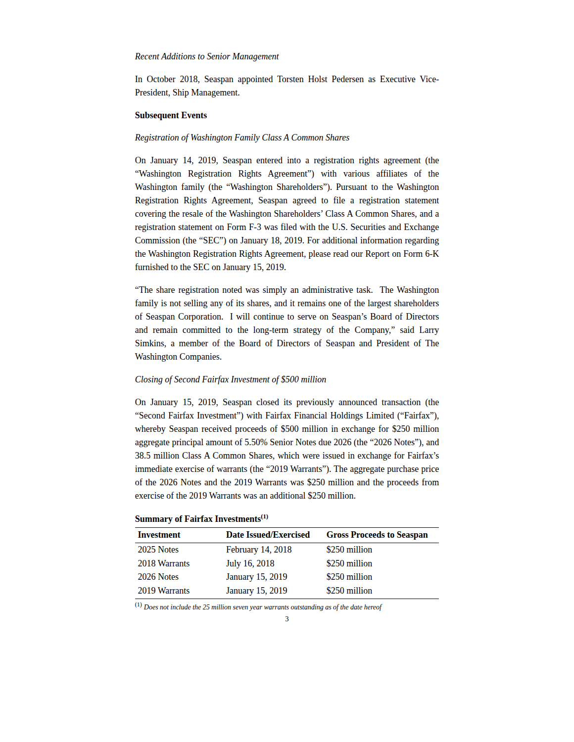Recent Additions to Senior Management
In October 2018, Seaspan appointed Torsten Holst Pedersen as Executive Vice-President, Ship Management.
Subsequent Events
Registration of Washington Family Class A Common Shares
On January 14, 2019, Seaspan entered into a registration rights agreement (the “Washington Registration Rights Agreement”) with various affiliates of the Washington family (the “Washington Shareholders”). Pursuant to the Washington Registration Rights Agreement, Seaspan agreed to file a registration statement covering the resale of the Washington Shareholders’ Class A Common Shares, and a registration statement on Form F-3 was filed with the U.S. Securities and Exchange Commission (the “SEC”) on January 18, 2019. For additional information regarding the Washington Registration Rights Agreement, please read our Report on Form 6-K furnished to the SEC on January 15, 2019.
“The share registration noted was simply an administrative task. The Washington family is not selling any of its shares, and it remains one of the largest shareholders of Seaspan Corporation. I will continue to serve on Seaspan’s Board of Directors and remain committed to the long-term strategy of the Company,” said Larry Simkins, a member of the Board of Directors of Seaspan and President of The Washington Companies.
Closing of Second Fairfax Investment of $500 million
On January 15, 2019, Seaspan closed its previously announced transaction (the “Second Fairfax Investment”) with Fairfax Financial Holdings Limited (“Fairfax”), whereby Seaspan received proceeds of $500 million in exchange for $250 million aggregate principal amount of 5.50% Senior Notes due 2026 (the “2026 Notes”), and 38.5 million Class A Common Shares, which were issued in exchange for Fairfax’s immediate exercise of warrants (the “2019 Warrants”). The aggregate purchase price of the 2026 Notes and the 2019 Warrants was $250 million and the proceeds from exercise of the 2019 Warrants was an additional $250 million.
Summary of Fairfax Investments(1)
| Investment | Date Issued/Exercised | Gross Proceeds to Seaspan |
| --- | --- | --- |
| 2025 Notes | February 14, 2018 | $250 million |
| 2018 Warrants | July 16, 2018 | $250 million |
| 2026 Notes | January 15, 2019 | $250 million |
| 2019 Warrants | January 15, 2019 | $250 million |
(1)Does not include the 25 million seven year warrants outstanding as of the date hereof
3